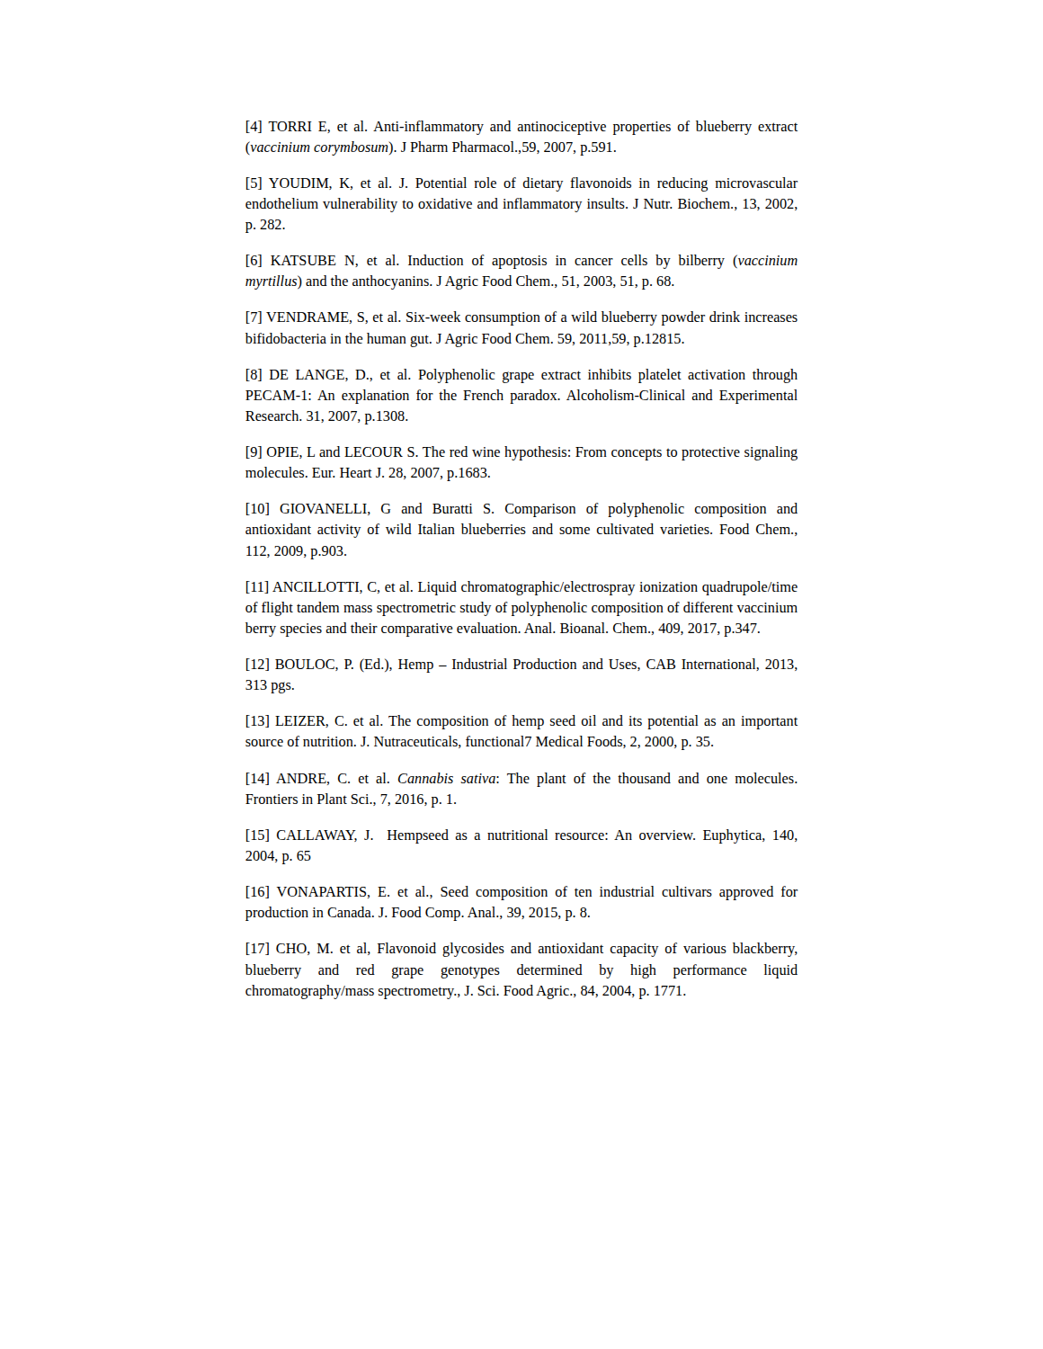[4] TORRI E, et al. Anti-inflammatory and antinociceptive properties of blueberry extract (vaccinium corymbosum). J Pharm Pharmacol.,59, 2007, p.591.
[5] YOUDIM, K, et al. J. Potential role of dietary flavonoids in reducing microvascular endothelium vulnerability to oxidative and inflammatory insults. J Nutr. Biochem., 13, 2002, p. 282.
[6] KATSUBE N, et al. Induction of apoptosis in cancer cells by bilberry (vaccinium myrtillus) and the anthocyanins. J Agric Food Chem., 51, 2003, 51, p. 68.
[7] VENDRAME, S, et al. Six-week consumption of a wild blueberry powder drink increases bifidobacteria in the human gut. J Agric Food Chem. 59, 2011,59, p.12815.
[8] DE LANGE, D., et al. Polyphenolic grape extract inhibits platelet activation through PECAM-1: An explanation for the French paradox. Alcoholism-Clinical and Experimental Research. 31, 2007, p.1308.
[9] OPIE, L and LECOUR S. The red wine hypothesis: From concepts to protective signaling molecules. Eur. Heart J. 28, 2007, p.1683.
[10] GIOVANELLI, G and Buratti S. Comparison of polyphenolic composition and antioxidant activity of wild Italian blueberries and some cultivated varieties. Food Chem., 112, 2009, p.903.
[11] ANCILLOTTI, C, et al. Liquid chromatographic/electrospray ionization quadrupole/time of flight tandem mass spectrometric study of polyphenolic composition of different vaccinium berry species and their comparative evaluation. Anal. Bioanal. Chem., 409, 2017, p.347.
[12] BOULOC, P. (Ed.), Hemp – Industrial Production and Uses, CAB International, 2013, 313 pgs.
[13] LEIZER, C. et al. The composition of hemp seed oil and its potential as an important source of nutrition. J. Nutraceuticals, functional7 Medical Foods, 2, 2000, p. 35.
[14] ANDRE, C. et al. Cannabis sativa: The plant of the thousand and one molecules. Frontiers in Plant Sci., 7, 2016, p. 1.
[15] CALLAWAY, J. Hempseed as a nutritional resource: An overview. Euphytica, 140, 2004, p. 65
[16] VONAPARTIS, E. et al., Seed composition of ten industrial cultivars approved for production in Canada. J. Food Comp. Anal., 39, 2015, p. 8.
[17] CHO, M. et al, Flavonoid glycosides and antioxidant capacity of various blackberry, blueberry and red grape genotypes determined by high performance liquid chromatography/mass spectrometry., J. Sci. Food Agric., 84, 2004, p. 1771.